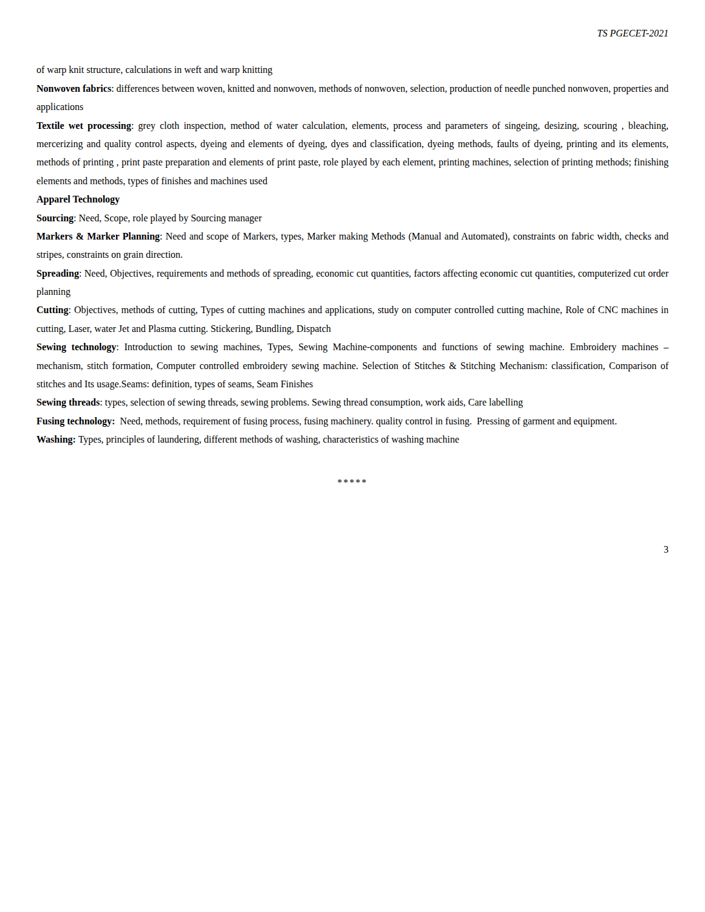TS PGECET-2021
of warp knit structure, calculations in weft and warp knitting
Nonwoven fabrics: differences between woven, knitted and nonwoven, methods of nonwoven, selection, production of needle punched nonwoven, properties and applications
Textile wet processing: grey cloth inspection, method of water calculation, elements, process and parameters of singeing, desizing, scouring , bleaching, mercerizing and quality control aspects, dyeing and elements of dyeing, dyes and classification, dyeing methods, faults of dyeing, printing and its elements, methods of printing , print paste preparation and elements of print paste, role played by each element, printing machines, selection of printing methods; finishing elements and methods, types of finishes and machines used
Apparel Technology
Sourcing: Need, Scope, role played by Sourcing manager
Markers & Marker Planning: Need and scope of Markers, types, Marker making Methods (Manual and Automated), constraints on fabric width, checks and stripes, constraints on grain direction.
Spreading: Need, Objectives, requirements and methods of spreading, economic cut quantities, factors affecting economic cut quantities, computerized cut order planning
Cutting: Objectives, methods of cutting, Types of cutting machines and applications, study on computer controlled cutting machine, Role of CNC machines in cutting, Laser, water Jet and Plasma cutting. Stickering, Bundling, Dispatch
Sewing technology: Introduction to sewing machines, Types, Sewing Machine-components and functions of sewing machine. Embroidery machines – mechanism, stitch formation, Computer controlled embroidery sewing machine. Selection of Stitches & Stitching Mechanism: classification, Comparison of stitches and Its usage.Seams: definition, types of seams, Seam Finishes
Sewing threads: types, selection of sewing threads, sewing problems. Sewing thread consumption, work aids, Care labelling
Fusing technology: Need, methods, requirement of fusing process, fusing machinery. quality control in fusing. Pressing of garment and equipment.
Washing: Types, principles of laundering, different methods of washing, characteristics of washing machine
*****
3